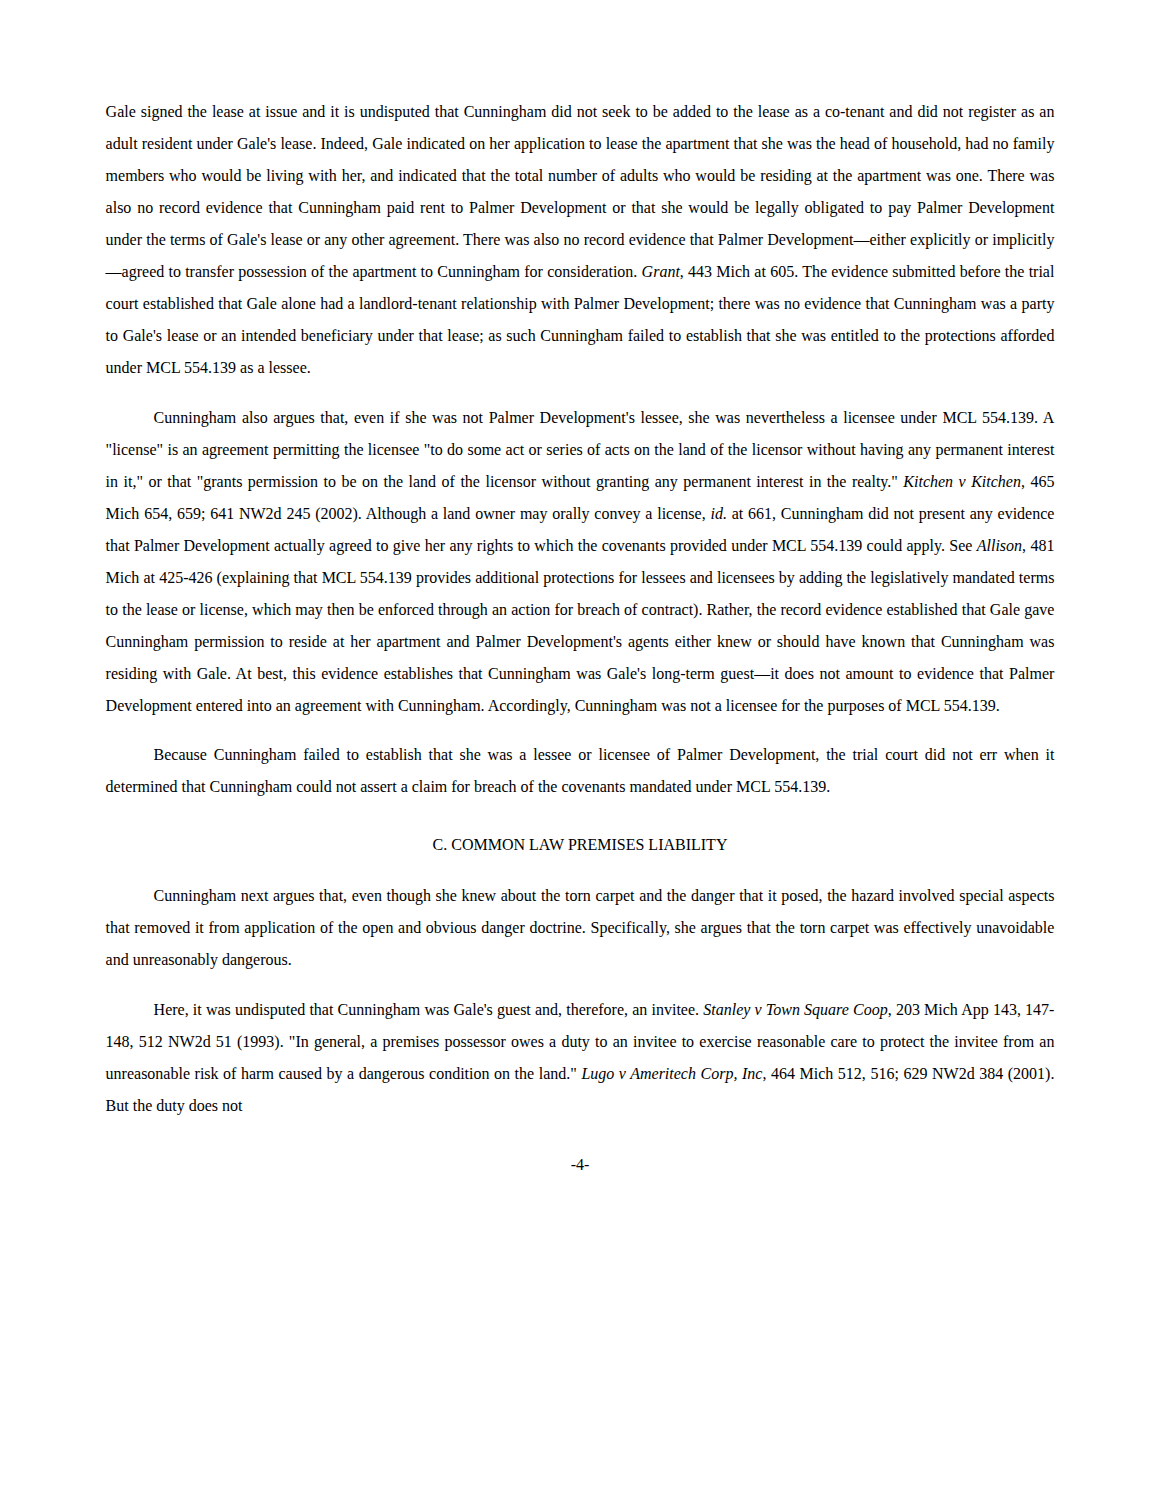Gale signed the lease at issue and it is undisputed that Cunningham did not seek to be added to the lease as a co-tenant and did not register as an adult resident under Gale's lease. Indeed, Gale indicated on her application to lease the apartment that she was the head of household, had no family members who would be living with her, and indicated that the total number of adults who would be residing at the apartment was one. There was also no record evidence that Cunningham paid rent to Palmer Development or that she would be legally obligated to pay Palmer Development under the terms of Gale's lease or any other agreement. There was also no record evidence that Palmer Development—either explicitly or implicitly—agreed to transfer possession of the apartment to Cunningham for consideration. Grant, 443 Mich at 605. The evidence submitted before the trial court established that Gale alone had a landlord-tenant relationship with Palmer Development; there was no evidence that Cunningham was a party to Gale's lease or an intended beneficiary under that lease; as such Cunningham failed to establish that she was entitled to the protections afforded under MCL 554.139 as a lessee.
Cunningham also argues that, even if she was not Palmer Development's lessee, she was nevertheless a licensee under MCL 554.139. A "license" is an agreement permitting the licensee "to do some act or series of acts on the land of the licensor without having any permanent interest in it," or that "grants permission to be on the land of the licensor without granting any permanent interest in the realty." Kitchen v Kitchen, 465 Mich 654, 659; 641 NW2d 245 (2002). Although a land owner may orally convey a license, id. at 661, Cunningham did not present any evidence that Palmer Development actually agreed to give her any rights to which the covenants provided under MCL 554.139 could apply. See Allison, 481 Mich at 425-426 (explaining that MCL 554.139 provides additional protections for lessees and licensees by adding the legislatively mandated terms to the lease or license, which may then be enforced through an action for breach of contract). Rather, the record evidence established that Gale gave Cunningham permission to reside at her apartment and Palmer Development's agents either knew or should have known that Cunningham was residing with Gale. At best, this evidence establishes that Cunningham was Gale's long-term guest—it does not amount to evidence that Palmer Development entered into an agreement with Cunningham. Accordingly, Cunningham was not a licensee for the purposes of MCL 554.139.
Because Cunningham failed to establish that she was a lessee or licensee of Palmer Development, the trial court did not err when it determined that Cunningham could not assert a claim for breach of the covenants mandated under MCL 554.139.
C. Common Law Premises Liability
Cunningham next argues that, even though she knew about the torn carpet and the danger that it posed, the hazard involved special aspects that removed it from application of the open and obvious danger doctrine. Specifically, she argues that the torn carpet was effectively unavoidable and unreasonably dangerous.
Here, it was undisputed that Cunningham was Gale's guest and, therefore, an invitee. Stanley v Town Square Coop, 203 Mich App 143, 147-148, 512 NW2d 51 (1993). "In general, a premises possessor owes a duty to an invitee to exercise reasonable care to protect the invitee from an unreasonable risk of harm caused by a dangerous condition on the land." Lugo v Ameritech Corp, Inc, 464 Mich 512, 516; 629 NW2d 384 (2001). But the duty does not
-4-